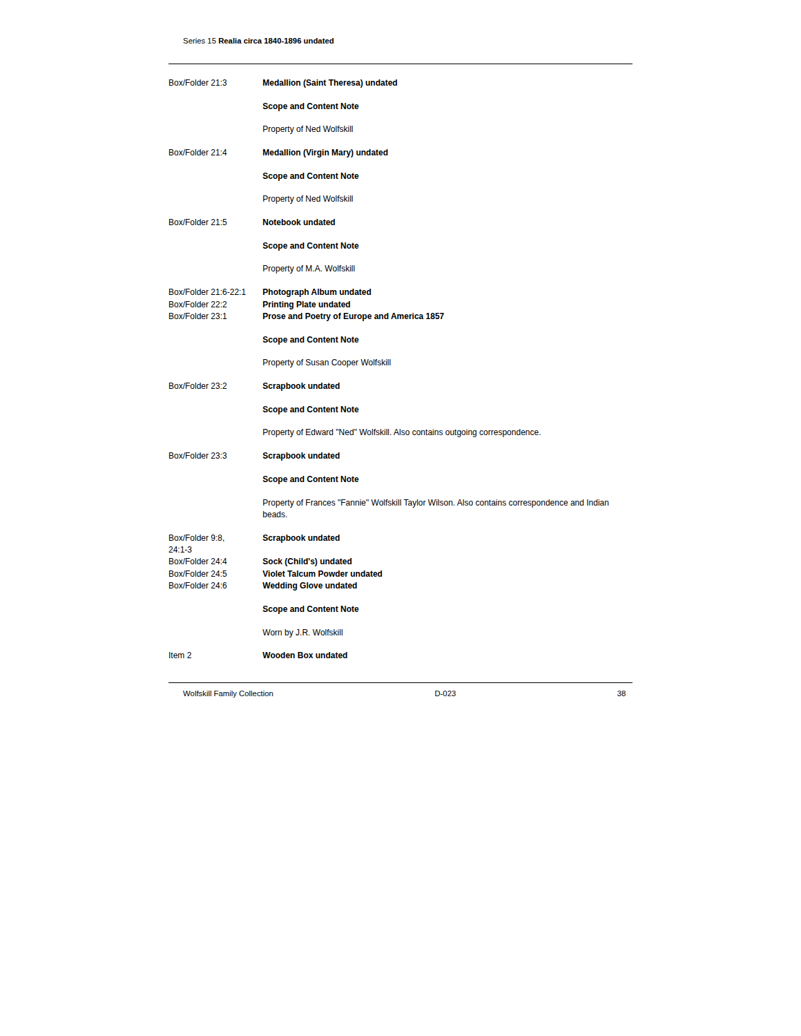Series 15 Realia circa 1840-1896 undated
| Box/Folder 21:3 | Medallion (Saint Theresa) undated |
| | Scope and Content Note |
| | Property of Ned Wolfskill |
| Box/Folder 21:4 | Medallion (Virgin Mary) undated |
| | Scope and Content Note |
| | Property of Ned Wolfskill |
| Box/Folder 21:5 | Notebook undated |
| | Scope and Content Note |
| | Property of M.A. Wolfskill |
| Box/Folder 21:6-22:1 | Photograph Album undated |
| Box/Folder 22:2 | Printing Plate undated |
| Box/Folder 23:1 | Prose and Poetry of Europe and America 1857 |
| | Scope and Content Note |
| | Property of Susan Cooper Wolfskill |
| Box/Folder 23:2 | Scrapbook undated |
| | Scope and Content Note |
| | Property of Edward "Ned" Wolfskill. Also contains outgoing correspondence. |
| Box/Folder 23:3 | Scrapbook undated |
| | Scope and Content Note |
| | Property of Frances "Fannie" Wolfskill Taylor Wilson. Also contains correspondence and Indian beads. |
| Box/Folder 9:8, 24:1-3 | Scrapbook undated |
| Box/Folder 24:4 | Sock (Child's) undated |
| Box/Folder 24:5 | Violet Talcum Powder undated |
| Box/Folder 24:6 | Wedding Glove undated |
| | Scope and Content Note |
| | Worn by J.R. Wolfskill |
| Item 2 | Wooden Box undated |
Wolfskill Family Collection
D-023
38